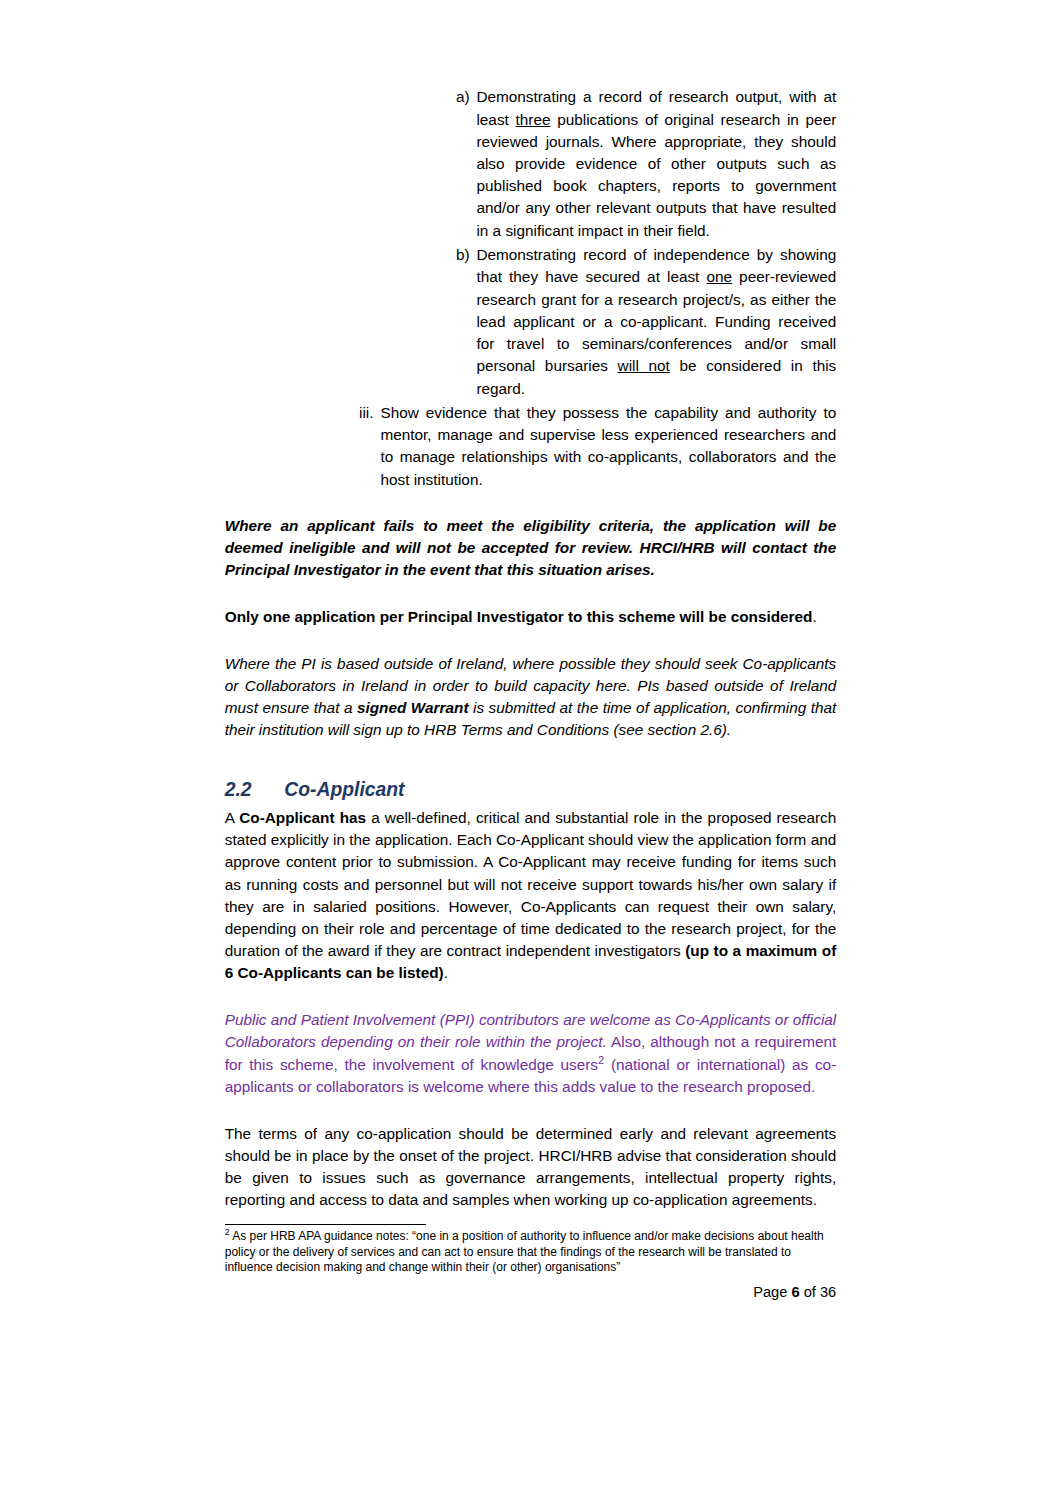a) Demonstrating a record of research output, with at least three publications of original research in peer reviewed journals. Where appropriate, they should also provide evidence of other outputs such as published book chapters, reports to government and/or any other relevant outputs that have resulted in a significant impact in their field.
b) Demonstrating record of independence by showing that they have secured at least one peer-reviewed research grant for a research project/s, as either the lead applicant or a co-applicant. Funding received for travel to seminars/conferences and/or small personal bursaries will not be considered in this regard.
iii. Show evidence that they possess the capability and authority to mentor, manage and supervise less experienced researchers and to manage relationships with co-applicants, collaborators and the host institution.
Where an applicant fails to meet the eligibility criteria, the application will be deemed ineligible and will not be accepted for review. HRCI/HRB will contact the Principal Investigator in the event that this situation arises.
Only one application per Principal Investigator to this scheme will be considered.
Where the PI is based outside of Ireland, where possible they should seek Co-applicants or Collaborators in Ireland in order to build capacity here. PIs based outside of Ireland must ensure that a signed Warrant is submitted at the time of application, confirming that their institution will sign up to HRB Terms and Conditions (see section 2.6).
2.2 Co-Applicant
A Co-Applicant has a well-defined, critical and substantial role in the proposed research stated explicitly in the application. Each Co-Applicant should view the application form and approve content prior to submission. A Co-Applicant may receive funding for items such as running costs and personnel but will not receive support towards his/her own salary if they are in salaried positions. However, Co-Applicants can request their own salary, depending on their role and percentage of time dedicated to the research project, for the duration of the award if they are contract independent investigators (up to a maximum of 6 Co-Applicants can be listed).
Public and Patient Involvement (PPI) contributors are welcome as Co-Applicants or official Collaborators depending on their role within the project. Also, although not a requirement for this scheme, the involvement of knowledge users2 (national or international) as co-applicants or collaborators is welcome where this adds value to the research proposed.
The terms of any co-application should be determined early and relevant agreements should be in place by the onset of the project. HRCI/HRB advise that consideration should be given to issues such as governance arrangements, intellectual property rights, reporting and access to data and samples when working up co-application agreements.
2 As per HRB APA guidance notes: “one in a position of authority to influence and/or make decisions about health policy or the delivery of services and can act to ensure that the findings of the research will be translated to influence decision making and change within their (or other) organisations”
Page 6 of 36